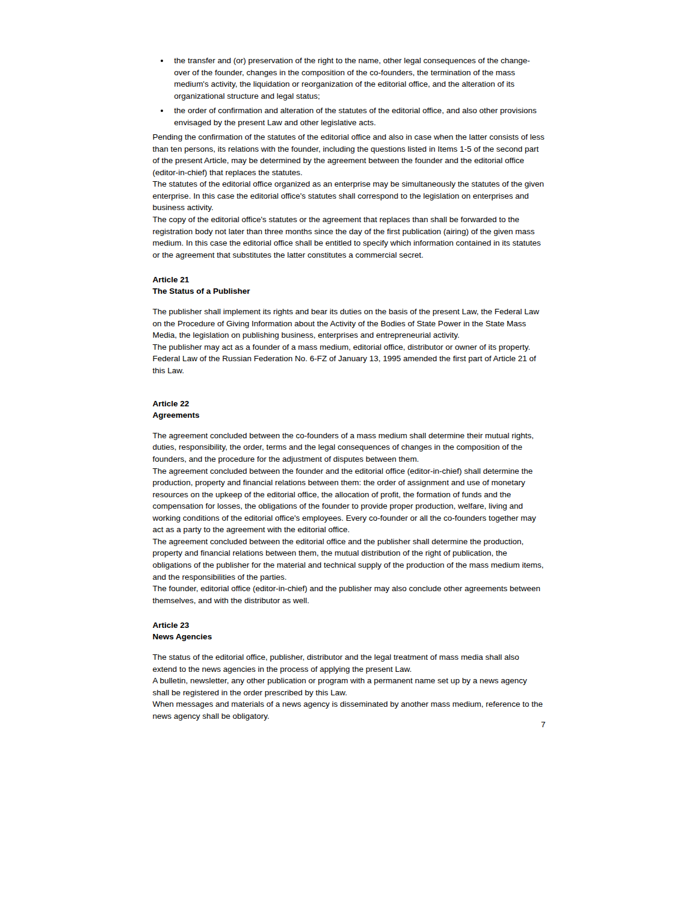the transfer and (or) preservation of the right to the name, other legal consequences of the change-over of the founder, changes in the composition of the co-founders, the termination of the mass medium's activity, the liquidation or reorganization of the editorial office, and the alteration of its organizational structure and legal status;
the order of confirmation and alteration of the statutes of the editorial office, and also other provisions envisaged by the present Law and other legislative acts.
Pending the confirmation of the statutes of the editorial office and also in case when the latter consists of less than ten persons, its relations with the founder, including the questions listed in Items 1-5 of the second part of the present Article, may be determined by the agreement between the founder and the editorial office (editor-in-chief) that replaces the statutes.
The statutes of the editorial office organized as an enterprise may be simultaneously the statutes of the given enterprise. In this case the editorial office's statutes shall correspond to the legislation on enterprises and business activity.
The copy of the editorial office's statutes or the agreement that replaces than shall be forwarded to the registration body not later than three months since the day of the first publication (airing) of the given mass medium. In this case the editorial office shall be entitled to specify which information contained in its statutes or the agreement that substitutes the latter constitutes a commercial secret.
Article 21The Status of a Publisher
The publisher shall implement its rights and bear its duties on the basis of the present Law, the Federal Law on the Procedure of Giving Information about the Activity of the Bodies of State Power in the State Mass Media, the legislation on publishing business, enterprises and entrepreneurial activity.
The publisher may act as a founder of a mass medium, editorial office, distributor or owner of its property.
Federal Law of the Russian Federation No. 6-FZ of January 13, 1995 amended the first part of Article 21 of this Law.
Article 22Agreements
The agreement concluded between the co-founders of a mass medium shall determine their mutual rights, duties, responsibility, the order, terms and the legal consequences of changes in the composition of the founders, and the procedure for the adjustment of disputes between them.
The agreement concluded between the founder and the editorial office (editor-in-chief) shall determine the production, property and financial relations between them: the order of assignment and use of monetary resources on the upkeep of the editorial office, the allocation of profit, the formation of funds and the compensation for losses, the obligations of the founder to provide proper production, welfare, living and working conditions of the editorial office's employees. Every co-founder or all the co-founders together may act as a party to the agreement with the editorial office.
The agreement concluded between the editorial office and the publisher shall determine the production, property and financial relations between them, the mutual distribution of the right of publication, the obligations of the publisher for the material and technical supply of the production of the mass medium items, and the responsibilities of the parties.
The founder, editorial office (editor-in-chief) and the publisher may also conclude other agreements between themselves, and with the distributor as well.
Article 23News Agencies
The status of the editorial office, publisher, distributor and the legal treatment of mass media shall also extend to the news agencies in the process of applying the present Law.
A bulletin, newsletter, any other publication or program with a permanent name set up by a news agency shall be registered in the order prescribed by this Law.
When messages and materials of a news agency is disseminated by another mass medium, reference to the news agency shall be obligatory.
7